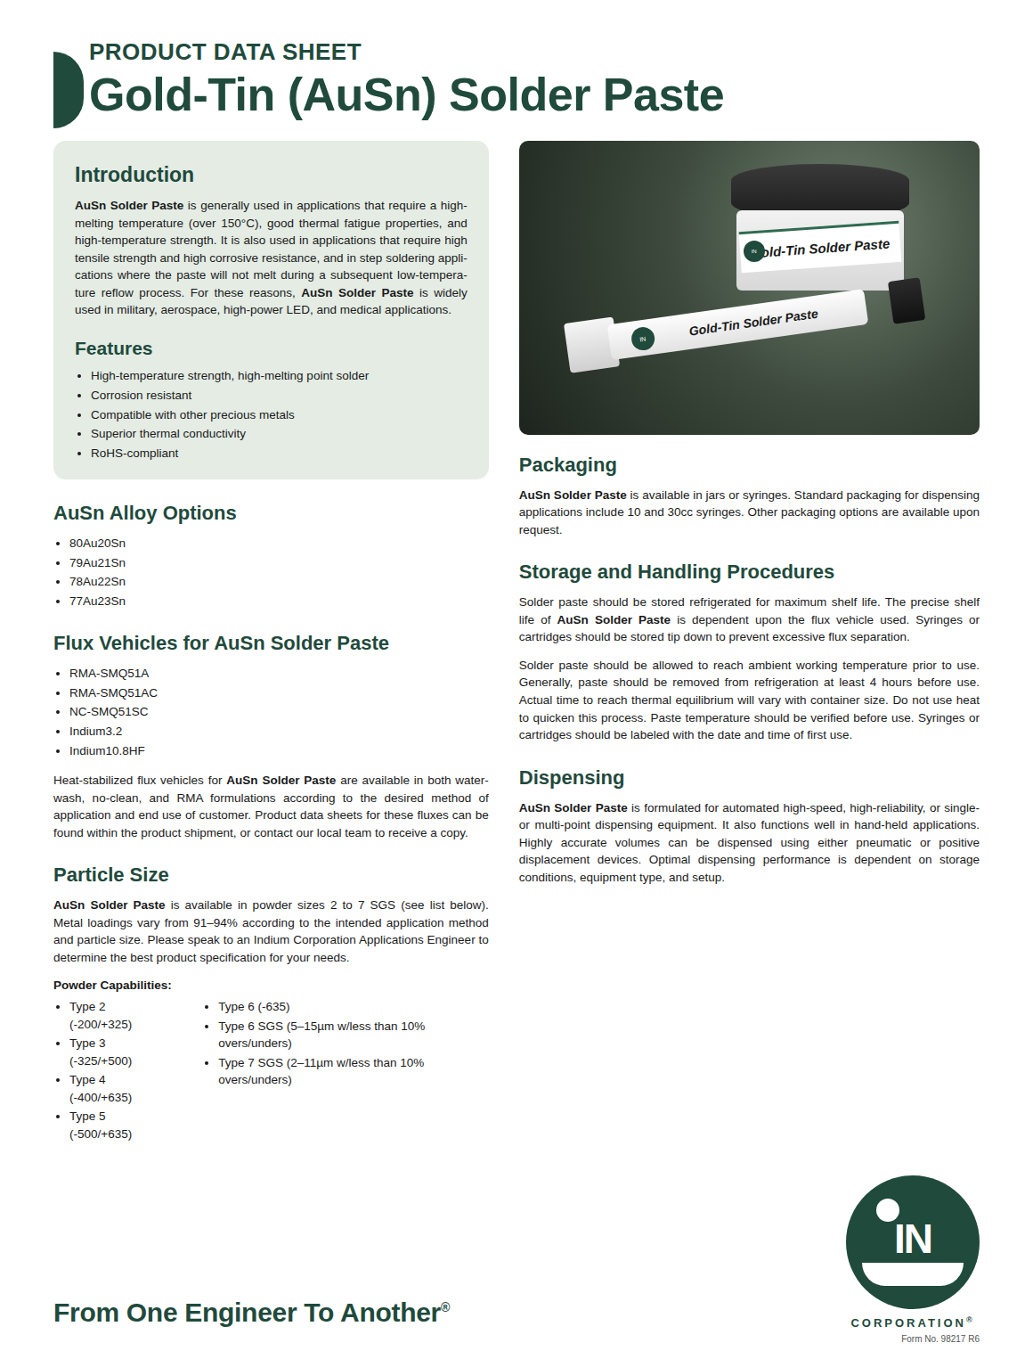Product Data Sheet
Gold-Tin (AuSn) Solder Paste
Introduction
AuSn Solder Paste is generally used in applications that require a high-melting temperature (over 150°C), good thermal fatigue properties, and high-temperature strength. It is also used in applications that require high tensile strength and high corrosive resistance, and in step soldering applications where the paste will not melt during a subsequent low-temperature reflow process. For these reasons, AuSn Solder Paste is widely used in military, aerospace, high-power LED, and medical applications.
Features
High-temperature strength, high-melting point solder
Corrosion resistant
Compatible with other precious metals
Superior thermal conductivity
RoHS-compliant
AuSn Alloy Options
80Au20Sn
79Au21Sn
78Au22Sn
77Au23Sn
Flux Vehicles for AuSn Solder Paste
RMA-SMQ51A
RMA-SMQ51AC
NC-SMQ51SC
Indium3.2
Indium10.8HF
Heat-stabilized flux vehicles for AuSn Solder Paste are available in both water-wash, no-clean, and RMA formulations according to the desired method of application and end use of customer. Product data sheets for these fluxes can be found within the product shipment, or contact our local team to receive a copy.
Particle Size
AuSn Solder Paste is available in powder sizes 2 to 7 SGS (see list below). Metal loadings vary from 91–94% according to the intended application method and particle size. Please speak to an Indium Corporation Applications Engineer to determine the best product specification for your needs.
Powder Capabilities:
Type 2 (-200/+325)
Type 3 (-325/+500)
Type 4 (-400/+635)
Type 5 (-500/+635)
Type 6 (-635)
Type 6 SGS (5–15µm w/less than 10% overs/unders)
Type 7 SGS (2–11µm w/less than 10% overs/unders)
Gold-Tin Solder Paste
IN
Gold-Tin Solder Paste
IN
Packaging
AuSn Solder Paste is available in jars or syringes. Standard packaging for dispensing applications include 10 and 30cc syringes. Other packaging options are available upon request.
Storage and Handling Procedures
Solder paste should be stored refrigerated for maximum shelf life. The precise shelf life of AuSn Solder Paste is dependent upon the flux vehicle used. Syringes or cartridges should be stored tip down to prevent excessive flux separation.
Solder paste should be allowed to reach ambient working temperature prior to use. Generally, paste should be removed from refrigeration at least 4 hours before use. Actual time to reach thermal equilibrium will vary with container size. Do not use heat to quicken this process. Paste temperature should be verified before use. Syringes or cartridges should be labeled with the date and time of first use.
Dispensing
AuSn Solder Paste is formulated for automated high-speed, high-reliability, or single- or multi-point dispensing equipment. It also functions well in hand-held applications. Highly accurate volumes can be dispensed using either pneumatic or positive displacement devices. Optimal dispensing performance is dependent on storage conditions, equipment type, and setup.
From One Engineer To Another®
IN
CORPORATION®
Form No. 98217 R6